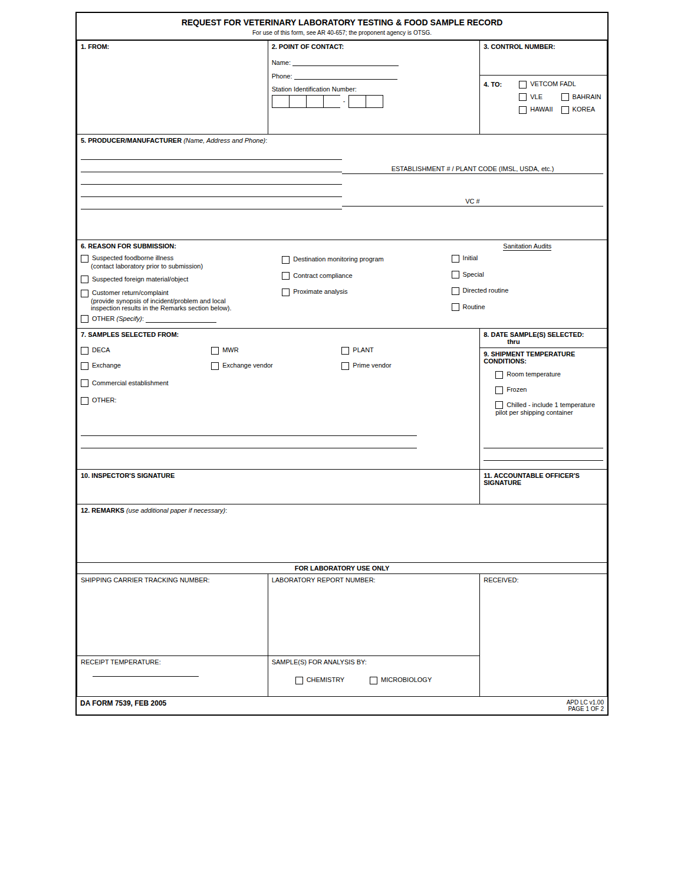REQUEST FOR VETERINARY LABORATORY TESTING & FOOD SAMPLE RECORD
For use of this form, see AR 40-657; the proponent agency is OTSG.
| 1. FROM: | 2. POINT OF CONTACT: Name: Phone: Station Identification Number: - | 3. CONTROL NUMBER: 4. TO: VETCOM FADL VLE BAHRAIN HAWAII KOREA |
| 5. PRODUCER/MANUFACTURER (Name, Address and Phone) : / / ESTABLISHMENT # / PLANT CODE (IMSL, USDA, etc.) VC # / |
| / 6. REASON FOR SUBMISSION: Suspected foodborne illness (contact laboratory prior to submission) Suspected foreign material/object Customer return/complaint (provide synopsis of incident/problem and local inspection results in the Remarks section below). OTHER (Specify) : / Destination monitoring program Contract compliance Proximate analysis / Sanitation Audits Initial Special Directed routine Routine / |
| 7. SAMPLES SELECTED FROM: / DECA / MWR / PLANT / / Exchange / Exchange vendor / Prime vendor / / Commercial establishment / / OTHER: / | 8. DATE SAMPLE(S) SELECTED: thru 9. SHIPMENT TEMPERATURE CONDITIONS: Room temperature Frozen Chilled - include 1 temperature pilot per shipping container |
| 10. INSPECTOR'S SIGNATURE | 11. ACCOUNTABLE OFFICER'S SIGNATURE |
| 12. REMARKS (use additional paper if necessary) : |
| FOR LABORATORY USE ONLY |
| SHIPPING CARRIER TRACKING NUMBER: RECEIPT TEMPERATURE: | LABORATORY REPORT NUMBER: SAMPLE(S) FOR ANALYSIS BY: CHEMISTRY MICROBIOLOGY | RECEIVED: |
DA FORM 7539, FEB 2005
APD LC v1.00
PAGE 1 OF 2